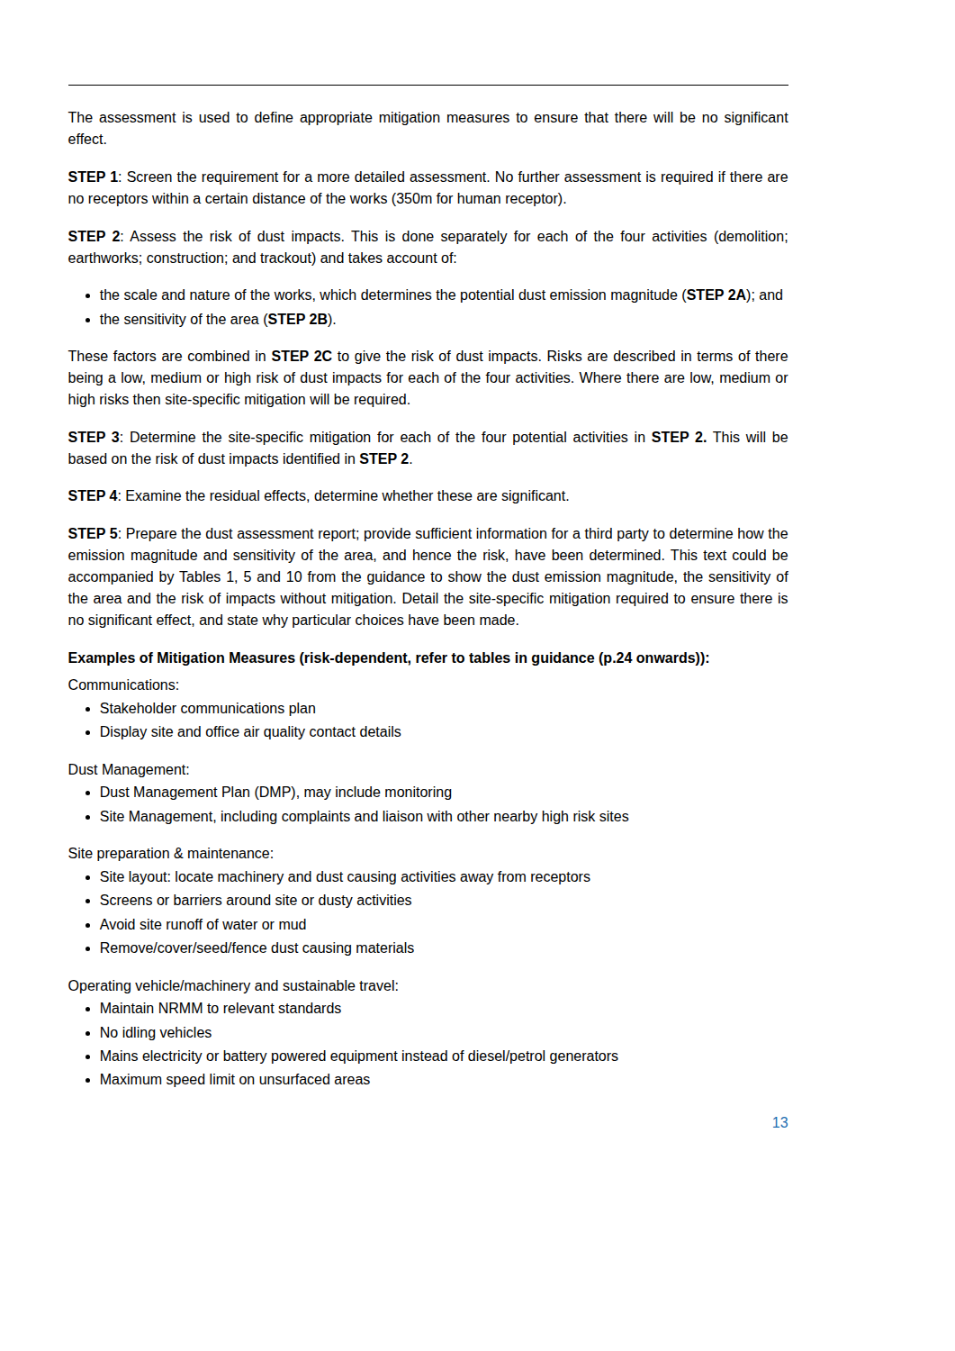The assessment is used to define appropriate mitigation measures to ensure that there will be no significant effect.
STEP 1: Screen the requirement for a more detailed assessment. No further assessment is required if there are no receptors within a certain distance of the works (350m for human receptor).
STEP 2: Assess the risk of dust impacts. This is done separately for each of the four activities (demolition; earthworks; construction; and trackout) and takes account of:
the scale and nature of the works, which determines the potential dust emission magnitude (STEP 2A); and
the sensitivity of the area (STEP 2B).
These factors are combined in STEP 2C to give the risk of dust impacts. Risks are described in terms of there being a low, medium or high risk of dust impacts for each of the four activities. Where there are low, medium or high risks then site-specific mitigation will be required.
STEP 3: Determine the site-specific mitigation for each of the four potential activities in STEP 2. This will be based on the risk of dust impacts identified in STEP 2.
STEP 4: Examine the residual effects, determine whether these are significant.
STEP 5: Prepare the dust assessment report; provide sufficient information for a third party to determine how the emission magnitude and sensitivity of the area, and hence the risk, have been determined. This text could be accompanied by Tables 1, 5 and 10 from the guidance to show the dust emission magnitude, the sensitivity of the area and the risk of impacts without mitigation. Detail the site-specific mitigation required to ensure there is no significant effect, and state why particular choices have been made.
Examples of Mitigation Measures (risk-dependent, refer to tables in guidance (p.24 onwards)):
Communications:
Stakeholder communications plan
Display site and office air quality contact details
Dust Management:
Dust Management Plan (DMP), may include monitoring
Site Management, including complaints and liaison with other nearby high risk sites
Site preparation & maintenance:
Site layout: locate machinery and dust causing activities away from receptors
Screens or barriers around site or dusty activities
Avoid site runoff of water or mud
Remove/cover/seed/fence dust causing materials
Operating vehicle/machinery and sustainable travel:
Maintain NRMM to relevant standards
No idling vehicles
Mains electricity or battery powered equipment instead of diesel/petrol generators
Maximum speed limit on unsurfaced areas
13